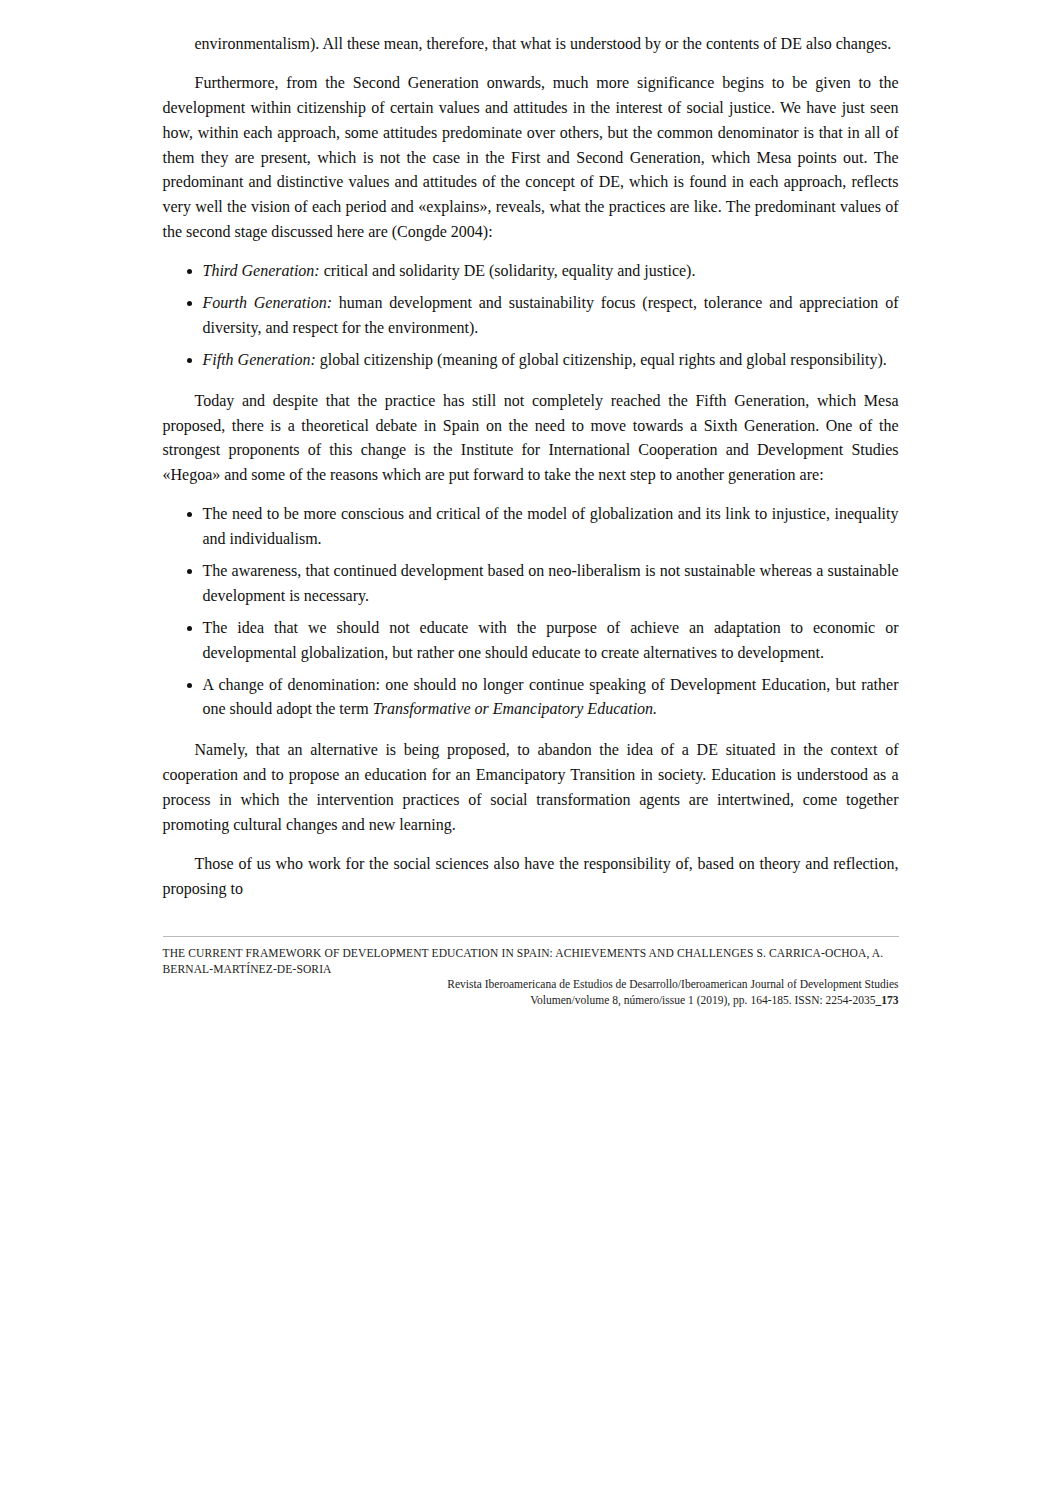environmentalism). All these mean, therefore, that what is understood by or the contents of DE also changes.
Furthermore, from the Second Generation onwards, much more significance begins to be given to the development within citizenship of certain values and attitudes in the interest of social justice. We have just seen how, within each approach, some attitudes predominate over others, but the common denominator is that in all of them they are present, which is not the case in the First and Second Generation, which Mesa points out. The predominant and distinctive values and attitudes of the concept of DE, which is found in each approach, reflects very well the vision of each period and «explains», reveals, what the practices are like. The predominant values of the second stage discussed here are (Congde 2004):
Third Generation: critical and solidarity DE (solidarity, equality and justice).
Fourth Generation: human development and sustainability focus (respect, tolerance and appreciation of diversity, and respect for the environment).
Fifth Generation: global citizenship (meaning of global citizenship, equal rights and global responsibility).
Today and despite that the practice has still not completely reached the Fifth Generation, which Mesa proposed, there is a theoretical debate in Spain on the need to move towards a Sixth Generation. One of the strongest proponents of this change is the Institute for International Cooperation and Development Studies «Hegoa» and some of the reasons which are put forward to take the next step to another generation are:
The need to be more conscious and critical of the model of globalization and its link to injustice, inequality and individualism.
The awareness, that continued development based on neo-liberalism is not sustainable whereas a sustainable development is necessary.
The idea that we should not educate with the purpose of achieve an adaptation to economic or developmental globalization, but rather one should educate to create alternatives to development.
A change of denomination: one should no longer continue speaking of Development Education, but rather one should adopt the term Transformative or Emancipatory Education.
Namely, that an alternative is being proposed, to abandon the idea of a DE situated in the context of cooperation and to propose an education for an Emancipatory Transition in society. Education is understood as a process in which the intervention practices of social transformation agents are intertwined, come together promoting cultural changes and new learning.
Those of us who work for the social sciences also have the responsibility of, based on theory and reflection, proposing to
THE CURRENT FRAMEWORK OF DEVELOPMENT EDUCATION IN SPAIN: ACHIEVEMENTS AND CHALLENGES S. Carrica-Ochoa, A. Bernal-Martínez-de-Soria
Revista Iberoamericana de Estudios de Desarrollo/Iberoamerican Journal of Development Studies Volumen/volume 8, número/issue 1 (2019), pp. 164-185. ISSN: 2254-2035_173